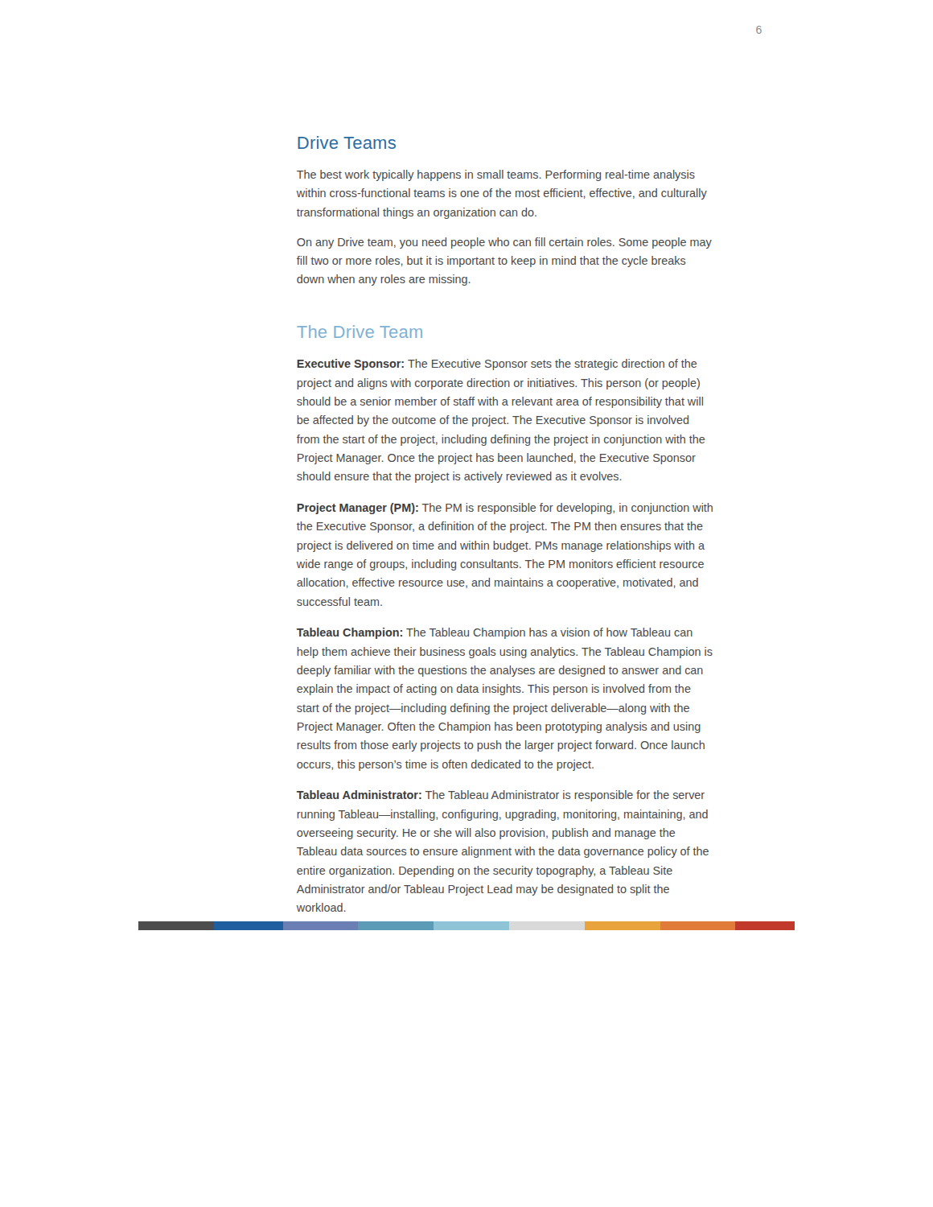6
Drive Teams
The best work typically happens in small teams. Performing real-time analysis within cross-functional teams is one of the most efficient, effective, and culturally transformational things an organization can do.
On any Drive team, you need people who can fill certain roles. Some people may fill two or more roles, but it is important to keep in mind that the cycle breaks down when any roles are missing.
The Drive Team
Executive Sponsor: The Executive Sponsor sets the strategic direction of the project and aligns with corporate direction or initiatives. This person (or people) should be a senior member of staff with a relevant area of responsibility that will be affected by the outcome of the project. The Executive Sponsor is involved from the start of the project, including defining the project in conjunction with the Project Manager. Once the project has been launched, the Executive Sponsor should ensure that the project is actively reviewed as it evolves.
Project Manager (PM): The PM is responsible for developing, in conjunction with the Executive Sponsor, a definition of the project. The PM then ensures that the project is delivered on time and within budget. PMs manage relationships with a wide range of groups, including consultants. The PM monitors efficient resource allocation, effective resource use, and maintains a cooperative, motivated, and successful team.
Tableau Champion: The Tableau Champion has a vision of how Tableau can help them achieve their business goals using analytics. The Tableau Champion is deeply familiar with the questions the analyses are designed to answer and can explain the impact of acting on data insights. This person is involved from the start of the project—including defining the project deliverable—along with the Project Manager. Often the Champion has been prototyping analysis and using results from those early projects to push the larger project forward. Once launch occurs, this person’s time is often dedicated to the project.
Tableau Administrator: The Tableau Administrator is responsible for the server running Tableau—installing, configuring, upgrading, monitoring, maintaining, and overseeing security. He or she will also provision, publish and manage the Tableau data sources to ensure alignment with the data governance policy of the entire organization. Depending on the security topography, a Tableau Site Administrator and/or Tableau Project Lead may be designated to split the workload.